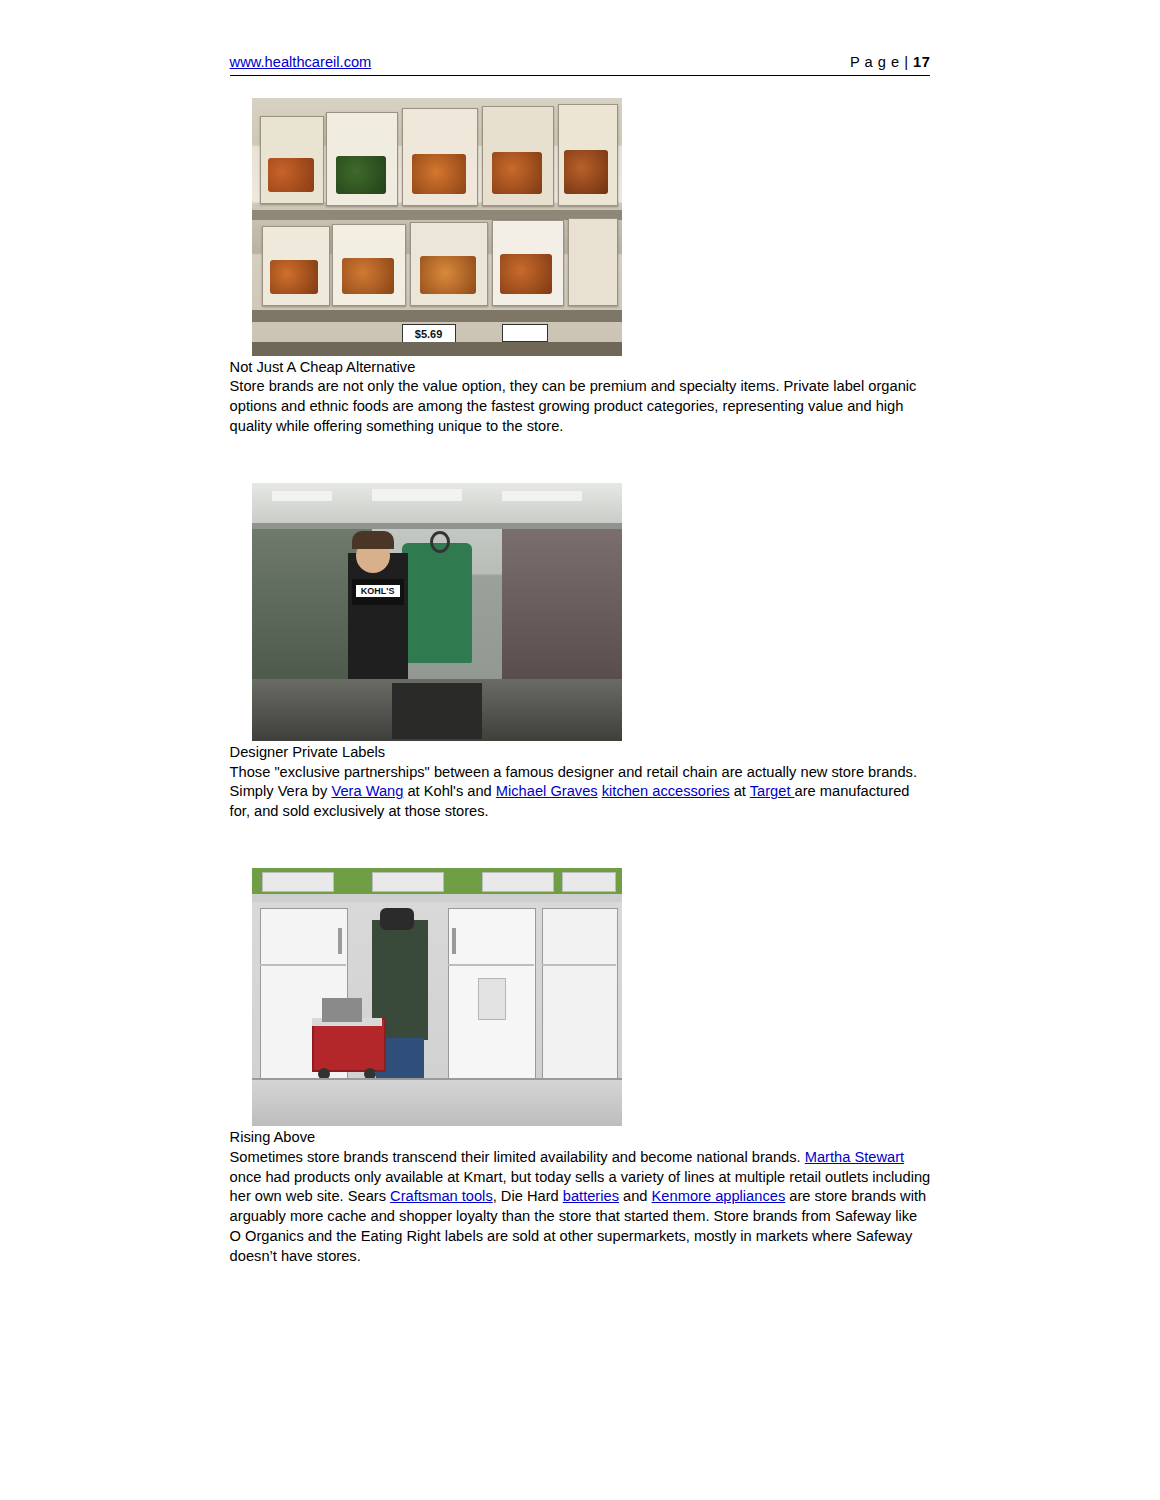www.healthcareil.com P a g e | 17
$5.69
Not Just A Cheap Alternative
Store brands are not only the value option, they can be premium and specialty items. Private label organic options and ethnic foods are among the fastest growing product categories, representing value and high quality while offering something unique to the store.
KOHL'S
Designer Private Labels
Those "exclusive partnerships" between a famous designer and retail chain are actually new store brands. Simply Vera by Vera Wang at Kohl's and Michael Graves kitchen accessories at Target are manufactured for, and sold exclusively at those stores.
Rising Above
Sometimes store brands transcend their limited availability and become national brands. Martha Stewart once had products only available at Kmart, but today sells a variety of lines at multiple retail outlets including her own web site. Sears Craftsman tools, Die Hard batteries and Kenmore appliances are store brands with arguably more cache and shopper loyalty than the store that started them. Store brands from Safeway like O Organics and the Eating Right labels are sold at other supermarkets, mostly in markets where Safeway doesn’t have stores.